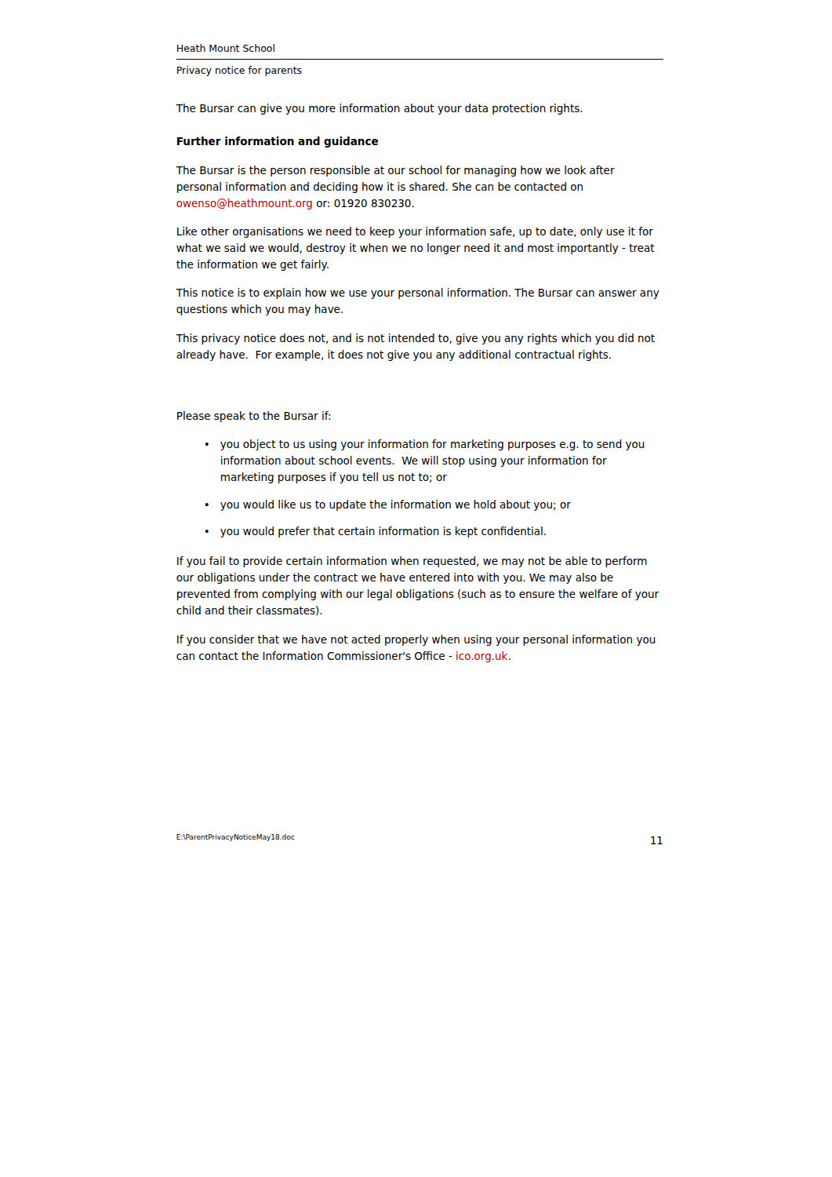Heath Mount School
Privacy notice for parents
The Bursar can give you more information about your data protection rights.
Further information and guidance
The Bursar is the person responsible at our school for managing how we look after personal information and deciding how it is shared. She can be contacted on owenso@heathmount.org or: 01920 830230.
Like other organisations we need to keep your information safe, up to date, only use it for what we said we would, destroy it when we no longer need it and most importantly - treat the information we get fairly.
This notice is to explain how we use your personal information. The Bursar can answer any questions which you may have.
This privacy notice does not, and is not intended to, give you any rights which you did not already have. For example, it does not give you any additional contractual rights.
Please speak to the Bursar if:
you object to us using your information for marketing purposes e.g. to send you information about school events. We will stop using your information for marketing purposes if you tell us not to; or
you would like us to update the information we hold about you; or
you would prefer that certain information is kept confidential.
If you fail to provide certain information when requested, we may not be able to perform our obligations under the contract we have entered into with you. We may also be prevented from complying with our legal obligations (such as to ensure the welfare of your child and their classmates).
If you consider that we have not acted properly when using your personal information you can contact the Information Commissioner's Office - ico.org.uk.
E:\ParentPrivacyNoticeMay18.doc 11